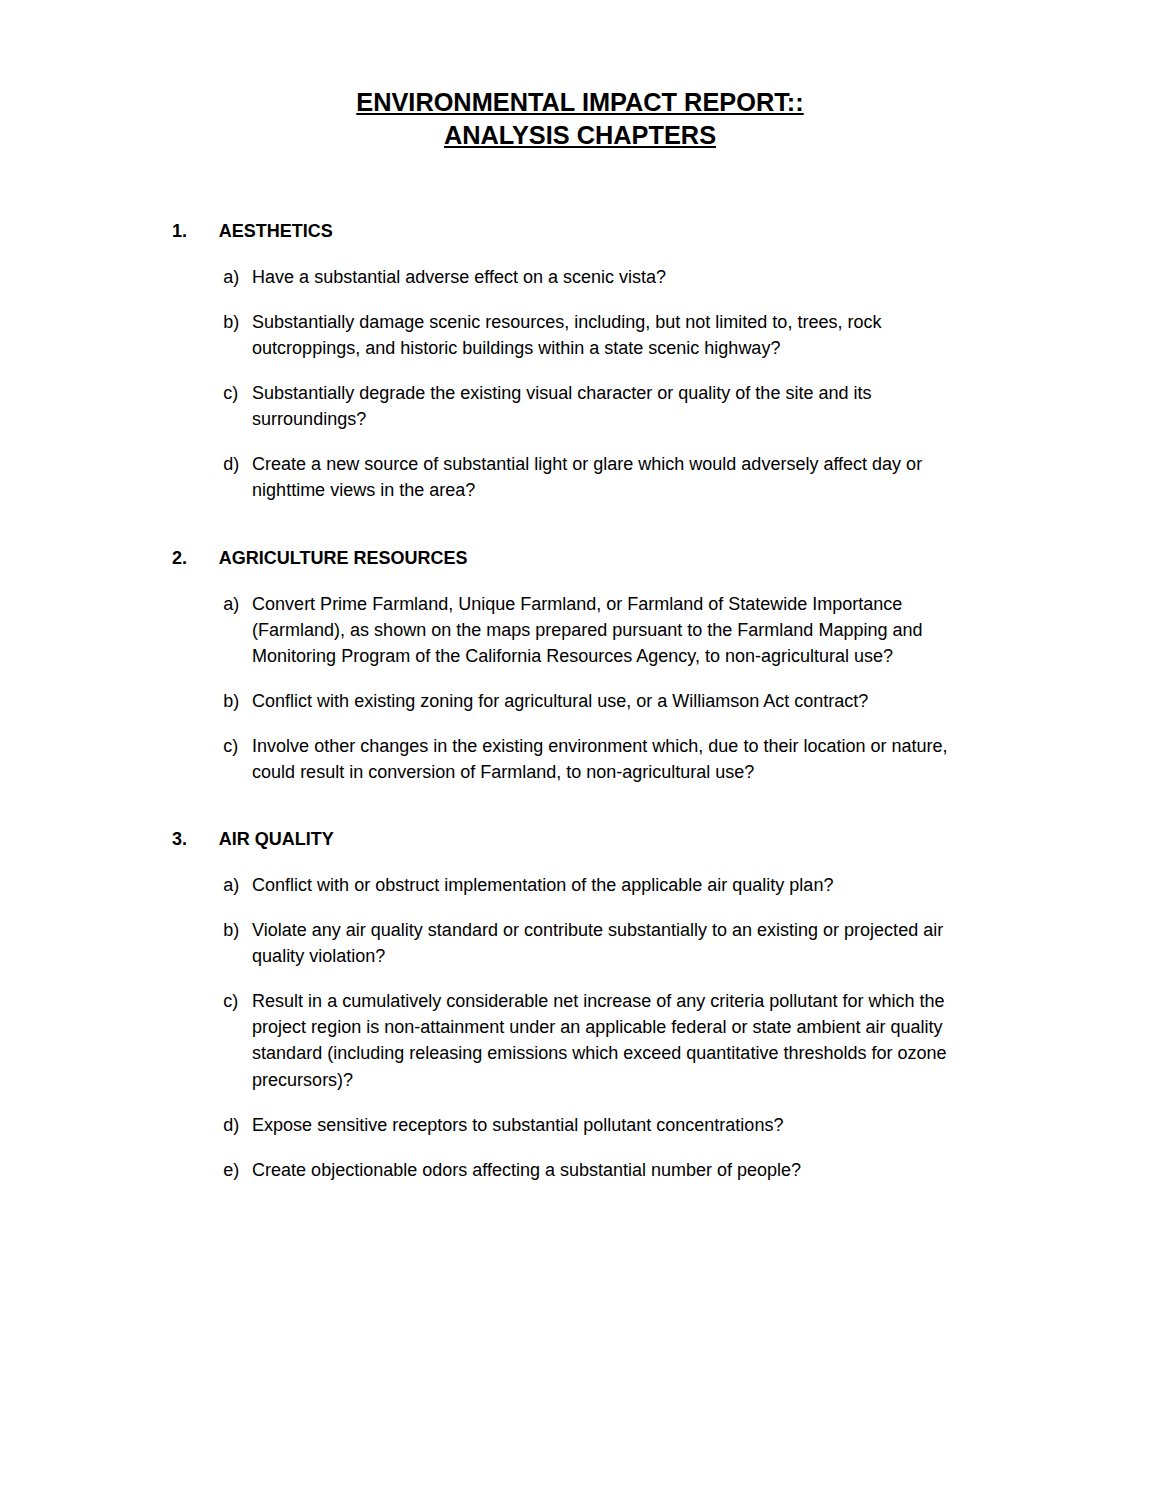ENVIRONMENTAL IMPACT REPORT::
ANALYSIS CHAPTERS
AESTHETICS
a) Have a substantial adverse effect on a scenic vista?
b) Substantially damage scenic resources, including, but not limited to, trees, rock outcroppings, and historic buildings within a state scenic highway?
c) Substantially degrade the existing visual character or quality of the site and its surroundings?
d) Create a new source of substantial light or glare which would adversely affect day or nighttime views in the area?
AGRICULTURE RESOURCES
a) Convert Prime Farmland, Unique Farmland, or Farmland of Statewide Importance (Farmland), as shown on the maps prepared pursuant to the Farmland Mapping and Monitoring Program of the California Resources Agency, to non-agricultural use?
b) Conflict with existing zoning for agricultural use, or a Williamson Act contract?
c) Involve other changes in the existing environment which, due to their location or nature, could result in conversion of Farmland, to non-agricultural use?
AIR QUALITY
a) Conflict with or obstruct implementation of the applicable air quality plan?
b) Violate any air quality standard or contribute substantially to an existing or projected air quality violation?
c) Result in a cumulatively considerable net increase of any criteria pollutant for which the project region is non-attainment under an applicable federal or state ambient air quality standard (including releasing emissions which exceed quantitative thresholds for ozone precursors)?
d) Expose sensitive receptors to substantial pollutant concentrations?
e) Create objectionable odors affecting a substantial number of people?